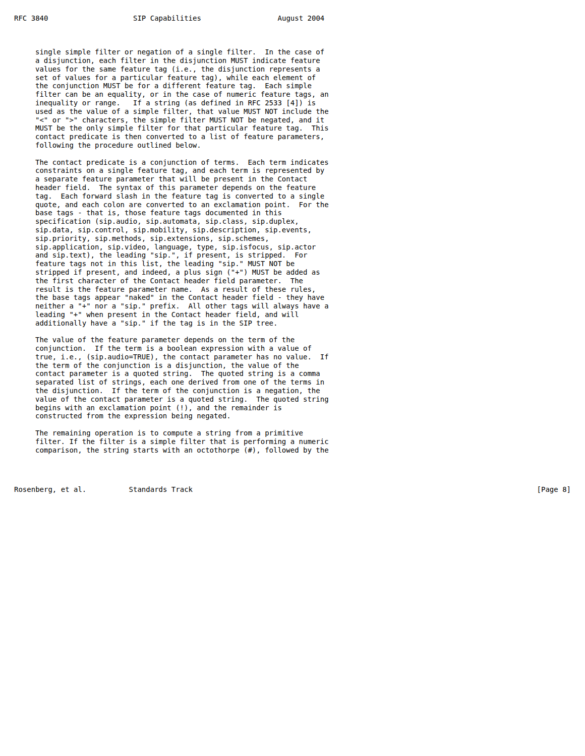RFC 3840 SIP Capabilities August 2004
single simple filter or negation of a single filter. In the case of a disjunction, each filter in the disjunction MUST indicate feature values for the same feature tag (i.e., the disjunction represents a set of values for a particular feature tag), while each element of the conjunction MUST be for a different feature tag. Each simple filter can be an equality, or in the case of numeric feature tags, an inequality or range. If a string (as defined in RFC 2533 [4]) is used as the value of a simple filter, that value MUST NOT include the "<" or ">" characters, the simple filter MUST NOT be negated, and it MUST be the only simple filter for that particular feature tag. This contact predicate is then converted to a list of feature parameters, following the procedure outlined below. The contact predicate is a conjunction of terms. Each term indicates constraints on a single feature tag, and each term is represented by a separate feature parameter that will be present in the Contact header field. The syntax of this parameter depends on the feature tag. Each forward slash in the feature tag is converted to a single quote, and each colon are converted to an exclamation point. For the base tags - that is, those feature tags documented in this specification (sip.audio, sip.automata, sip.class, sip.duplex, sip.data, sip.control, sip.mobility, sip.description, sip.events, sip.priority, sip.methods, sip.extensions, sip.schemes, sip.application, sip.video, language, type, sip.isfocus, sip.actor and sip.text), the leading "sip.", if present, is stripped. For feature tags not in this list, the leading "sip." MUST NOT be stripped if present, and indeed, a plus sign ("+") MUST be added as the first character of the Contact header field parameter. The result is the feature parameter name. As a result of these rules, the base tags appear "naked" in the Contact header field - they have neither a "+" nor a "sip." prefix. All other tags will always have a leading "+" when present in the Contact header field, and will additionally have a "sip." if the tag is in the SIP tree. The value of the feature parameter depends on the term of the conjunction. If the term is a boolean expression with a value of true, i.e., (sip.audio=TRUE), the contact parameter has no value. If the term of the conjunction is a disjunction, the value of the contact parameter is a quoted string. The quoted string is a comma separated list of strings, each one derived from one of the terms in the disjunction. If the term of the conjunction is a negation, the value of the contact parameter is a quoted string. The quoted string begins with an exclamation point (!), and the remainder is constructed from the expression being negated. The remaining operation is to compute a string from a primitive filter. If the filter is a simple filter that is performing a numeric comparison, the string starts with an octothorpe (#), followed by the
Rosenberg, et al. Standards Track[Page 8]